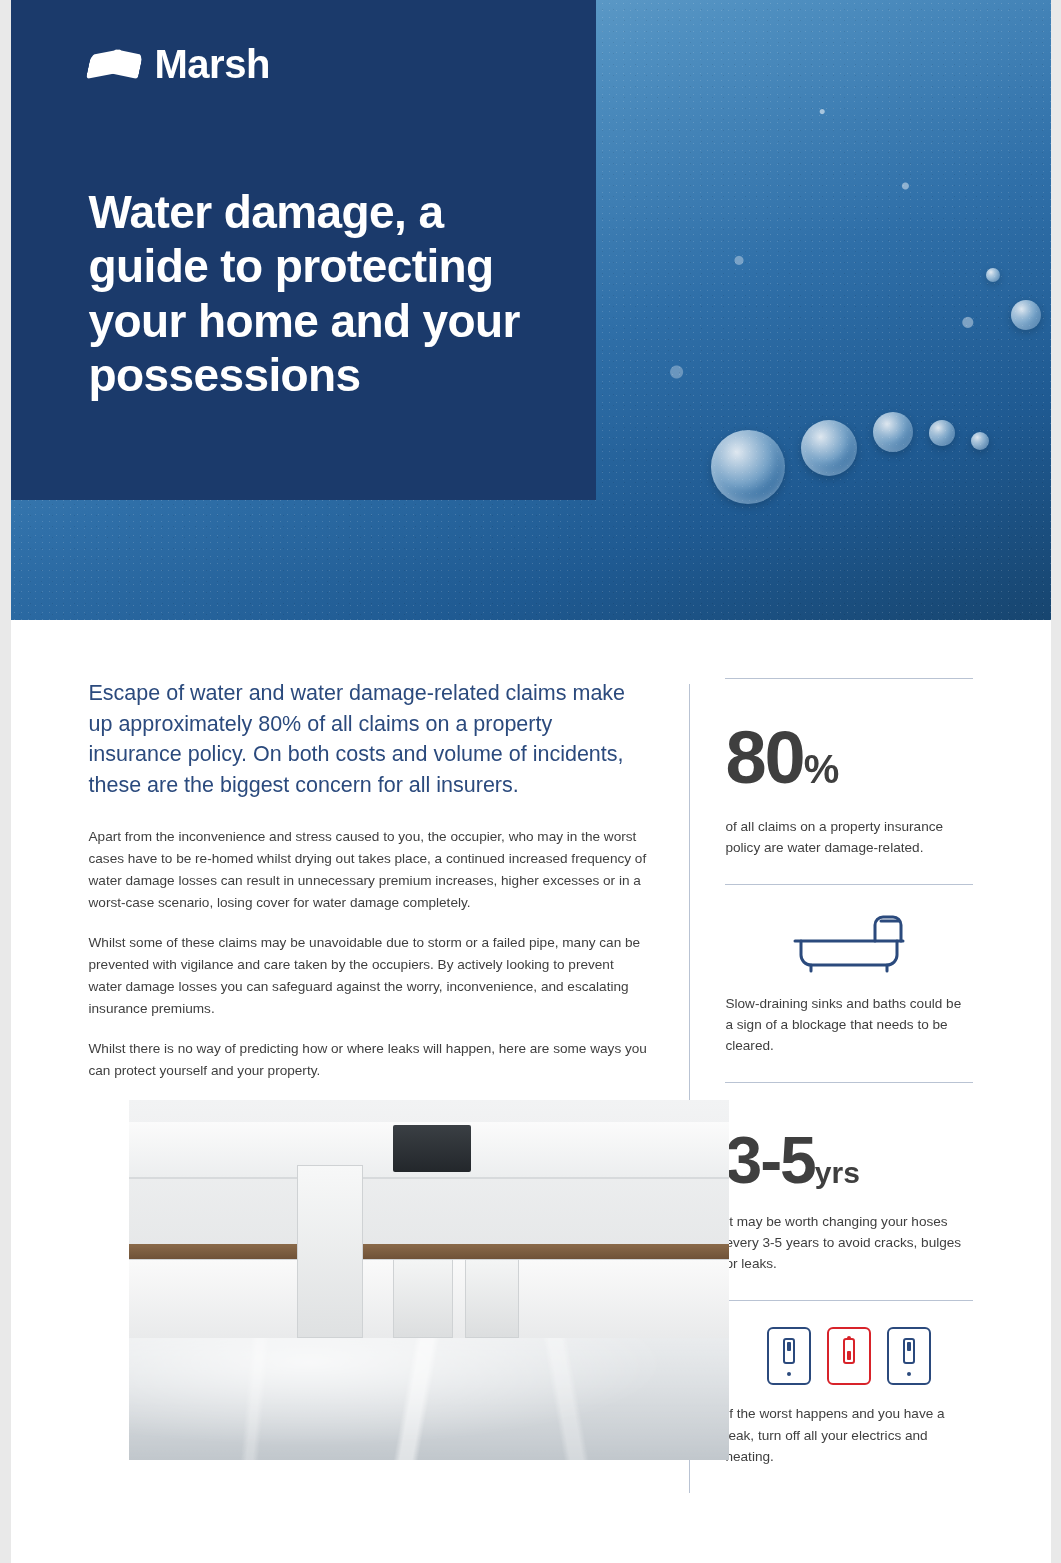Marsh
Water damage, a guide to protecting your home and your possessions
Escape of water and water damage-related claims make up approximately 80% of all claims on a property insurance policy. On both costs and volume of incidents, these are the biggest concern for all insurers.
Apart from the inconvenience and stress caused to you, the occupier, who may in the worst cases have to be re-homed whilst drying out takes place, a continued increased frequency of water damage losses can result in unnecessary premium increases, higher excesses or in a worst-case scenario, losing cover for water damage completely.
Whilst some of these claims may be unavoidable due to storm or a failed pipe, many can be prevented with vigilance and care taken by the occupiers. By actively looking to prevent water damage losses you can safeguard against the worry, inconvenience, and escalating insurance premiums.
Whilst there is no way of predicting how or where leaks will happen, here are some ways you can protect yourself and your property.
80%
of all claims on a property insurance policy are water damage-related.
Slow-draining sinks and baths could be a sign of a blockage that needs to be cleared.
3-5yrs
It may be worth changing your hoses every 3-5 years to avoid cracks, bulges or leaks.
If the worst happens and you have a leak, turn off all your electrics and heating.